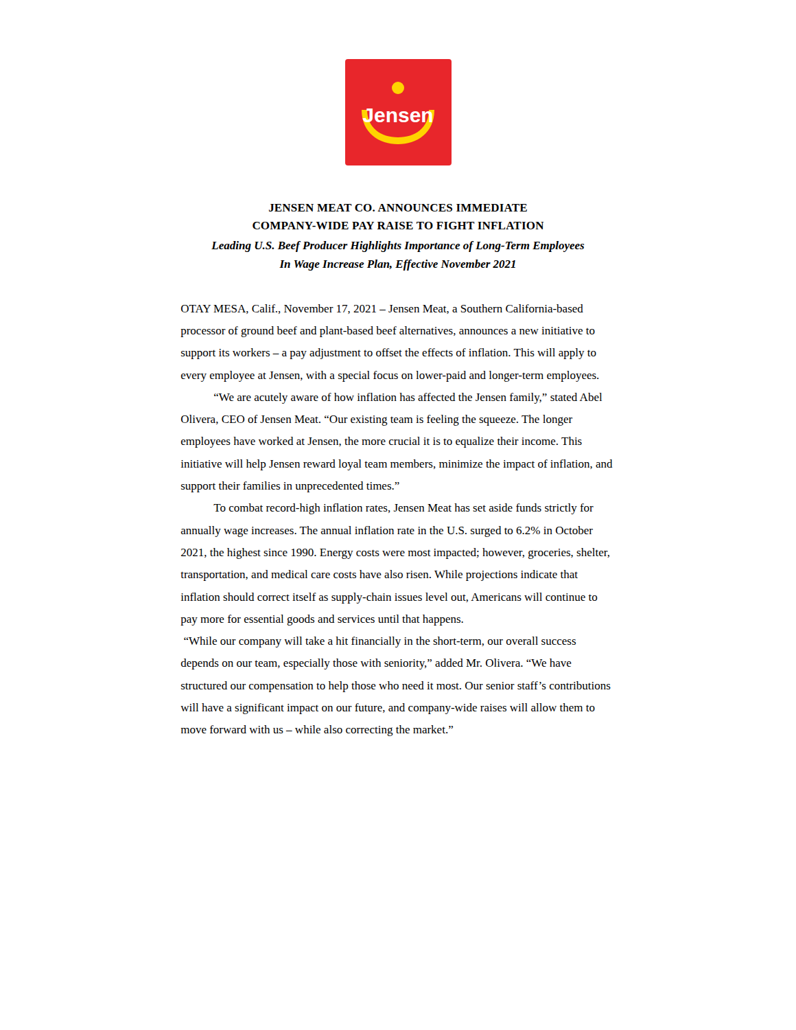Jensen
JENSEN MEAT CO. ANNOUNCES IMMEDIATE
COMPANY-WIDE PAY RAISE TO FIGHT INFLATION
Leading U.S. Beef Producer Highlights Importance of Long-Term Employees
In Wage Increase Plan, Effective November 2021
OTAY MESA, Calif., November 17, 2021 – Jensen Meat, a Southern California-based processor of ground beef and plant-based beef alternatives, announces a new initiative to support its workers – a pay adjustment to offset the effects of inflation. This will apply to every employee at Jensen, with a special focus on lower-paid and longer-term employees.
“We are acutely aware of how inflation has affected the Jensen family,” stated Abel Olivera, CEO of Jensen Meat. “Our existing team is feeling the squeeze. The longer employees have worked at Jensen, the more crucial it is to equalize their income. This initiative will help Jensen reward loyal team members, minimize the impact of inflation, and support their families in unprecedented times.”
To combat record-high inflation rates, Jensen Meat has set aside funds strictly for annually wage increases. The annual inflation rate in the U.S. surged to 6.2% in October 2021, the highest since 1990. Energy costs were most impacted; however, groceries, shelter, transportation, and medical care costs have also risen. While projections indicate that inflation should correct itself as supply-chain issues level out, Americans will continue to pay more for essential goods and services until that happens.
“While our company will take a hit financially in the short-term, our overall success depends on our team, especially those with seniority,” added Mr. Olivera. “We have structured our compensation to help those who need it most. Our senior staff’s contributions will have a significant impact on our future, and company-wide raises will allow them to move forward with us – while also correcting the market.”